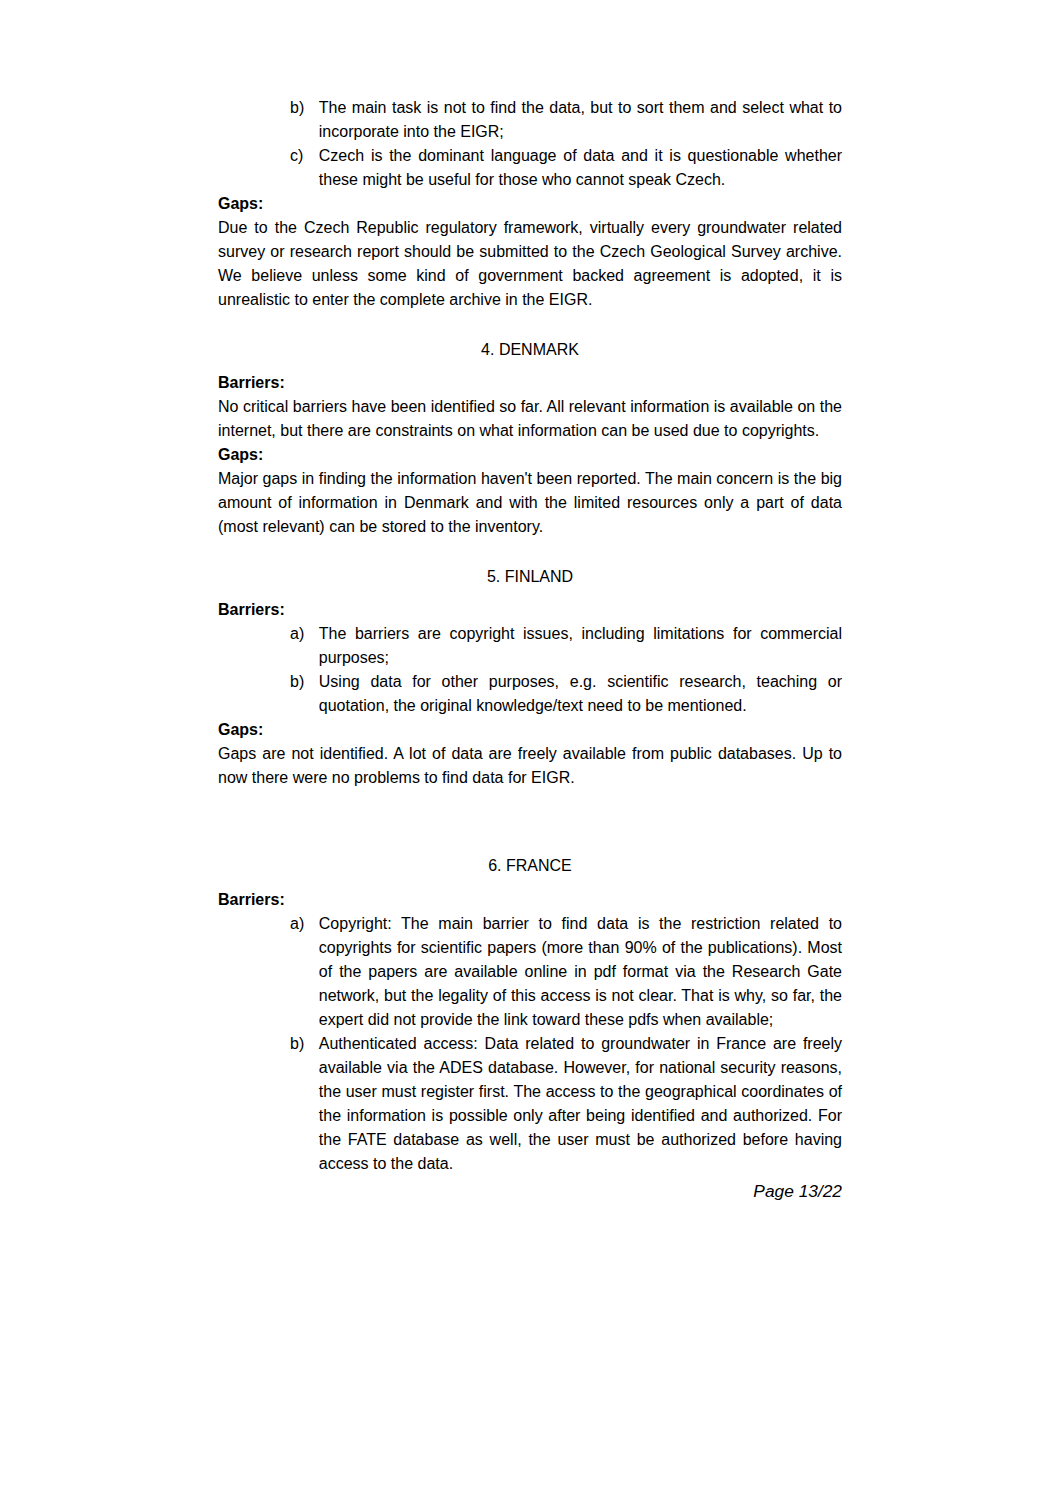b) The main task is not to find the data, but to sort them and select what to incorporate into the EIGR;
c) Czech is the dominant language of data and it is questionable whether these might be useful for those who cannot speak Czech.
Gaps:
Due to the Czech Republic regulatory framework, virtually every groundwater related survey or research report should be submitted to the Czech Geological Survey archive. We believe unless some kind of government backed agreement is adopted, it is unrealistic to enter the complete archive in the EIGR.
4. DENMARK
Barriers:
No critical barriers have been identified so far. All relevant information is available on the internet, but there are constraints on what information can be used due to copyrights.
Gaps:
Major gaps in finding the information haven't been reported. The main concern is the big amount of information in Denmark and with the limited resources only a part of data (most relevant) can be stored to the inventory.
5. FINLAND
Barriers:
a) The barriers are copyright issues, including limitations for commercial purposes;
b) Using data for other purposes, e.g. scientific research, teaching or quotation, the original knowledge/text need to be mentioned.
Gaps:
Gaps are not identified. A lot of data are freely available from public databases. Up to now there were no problems to find data for EIGR.
6. FRANCE
Barriers:
a) Copyright: The main barrier to find data is the restriction related to copyrights for scientific papers (more than 90% of the publications). Most of the papers are available online in pdf format via the Research Gate network, but the legality of this access is not clear. That is why, so far, the expert did not provide the link toward these pdfs when available;
b) Authenticated access: Data related to groundwater in France are freely available via the ADES database. However, for national security reasons, the user must register first. The access to the geographical coordinates of the information is possible only after being identified and authorized. For the FATE database as well, the user must be authorized before having access to the data.
Page 13/22